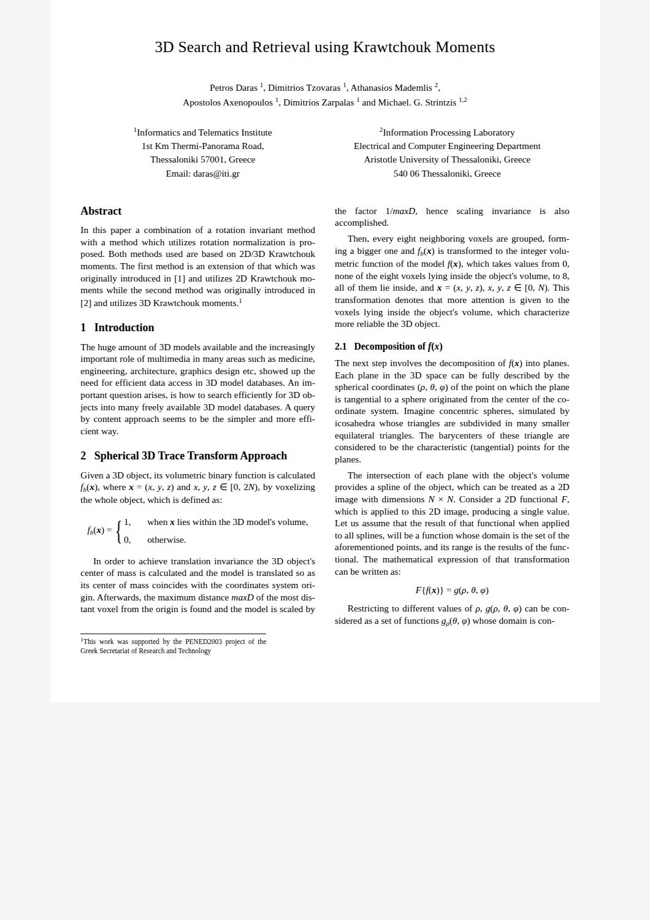3D Search and Retrieval using Krawtchouk Moments
Petros Daras 1, Dimitrios Tzovaras 1, Athanasios Mademlis 2,
Apostolos Axenopoulos 1, Dimitrios Zarpalas 1 and Michael. G. Strintzis 1,2
1Informatics and Telematics Institute
1st Km Thermi-Panorama Road,
Thessaloniki 57001, Greece
Email: daras@iti.gr
2Information Processing Laboratory
Electrical and Computer Engineering Department
Aristotle University of Thessaloniki, Greece
540 06 Thessaloniki, Greece
Abstract
In this paper a combination of a rotation invariant method with a method which utilizes rotation normalization is proposed. Both methods used are based on 2D/3D Krawtchouk moments. The first method is an extension of that which was originally introduced in [1] and utilizes 2D Krawtchouk moments while the second method was originally introduced in [2] and utilizes 3D Krawtchouk moments.1
1 Introduction
The huge amount of 3D models available and the increasingly important role of multimedia in many areas such as medicine, engineering, architecture, graphics design etc, showed up the need for efficient data access in 3D model databases. An important question arises, is how to search efficiently for 3D objects into many freely available 3D model databases. A query by content approach seems to be the simpler and more efficient way.
2 Spherical 3D Trace Transform Approach
Given a 3D object, its volumetric binary function is calculated fb(x), where x = (x, y, z) and x, y, z ∈ [0, 2N), by voxelizing the whole object, which is defined as:
fb(x) ={ 1, when x lies within the 3D model's volume, 0, otherwise.
In order to achieve translation invariance the 3D object's center of mass is calculated and the model is translated so as its center of mass coincides with the coordinates system origin. Afterwards, the maximum distance maxD of the most distant voxel from the origin is found and the model is scaled by the factor 1/maxD, hence scaling invariance is also accomplished.
Then, every eight neighboring voxels are grouped, forming a bigger one and fb(x) is transformed to the integer volumetric function of the model f(x), which takes values from 0, none of the eight voxels lying inside the object's volume, to 8, all of them lie inside, and x = (x, y, z), x, y, z ∈ [0, N). This transformation denotes that more attention is given to the voxels lying inside the object's volume, which characterize more reliable the 3D object.
2.1 Decomposition of f(x)
The next step involves the decomposition of f(x) into planes. Each plane in the 3D space can be fully described by the spherical coordinates (ρ, θ, φ) of the point on which the plane is tangential to a sphere originated from the center of the coordinate system. Imagine concentric spheres, simulated by icosahedra whose triangles are subdivided in many smaller equilateral triangles. The barycenters of these triangle are considered to be the characteristic (tangential) points for the planes.
The intersection of each plane with the object's volume provides a spline of the object, which can be treated as a 2D image with dimensions N × N. Consider a 2D functional F, which is applied to this 2D image, producing a single value. Let us assume that the result of that functional when applied to all splines, will be a function whose domain is the set of the aforementioned points, and its range is the results of the functional. The mathematical expression of that transformation can be written as:
F{f(x)} = g(ρ, θ, φ)
Restricting to different values of ρ, g(ρ, θ, φ) can be considered as a set of functions gρ(θ, φ) whose domain is con-
1This work was supported by the PENED2003 project of the Greek Secretariat of Research and Technology